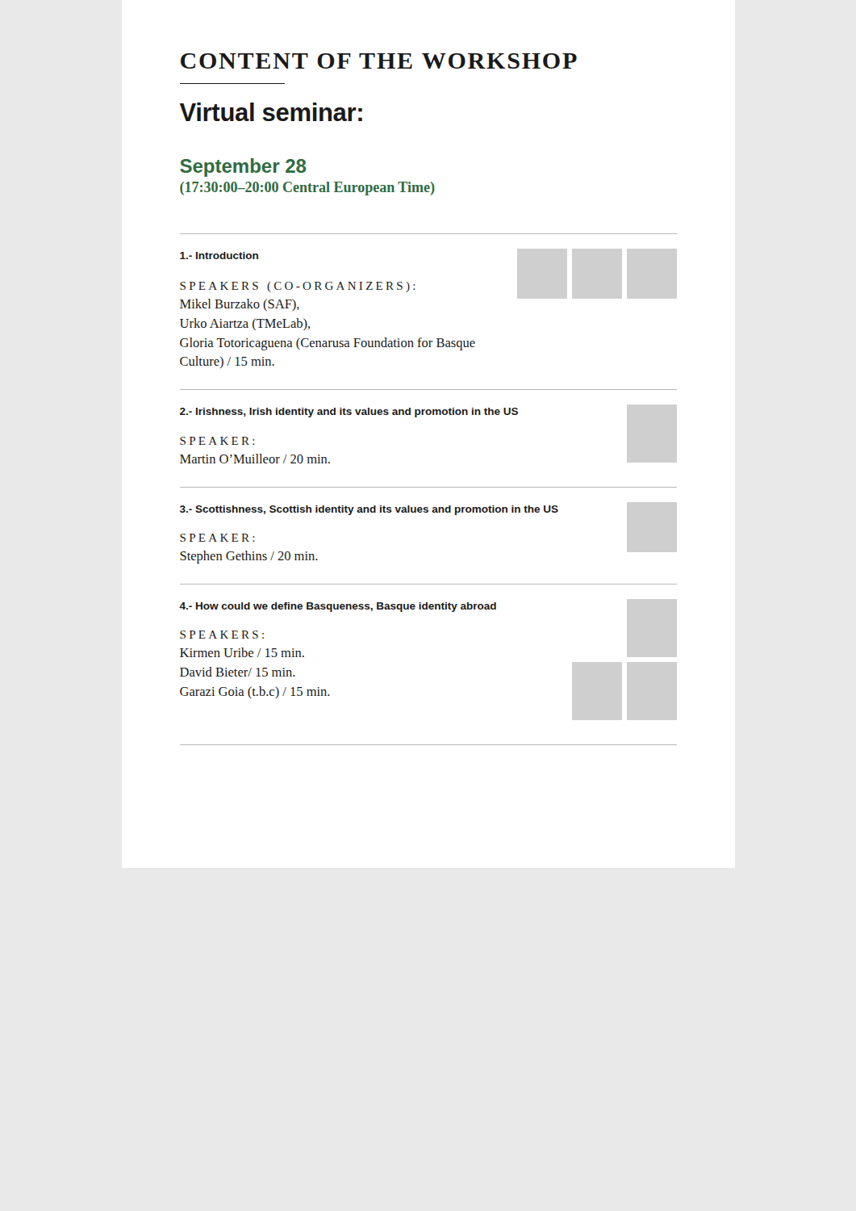Content of the Workshop
Virtual seminar:
September 28
(17:30:00–20:00 Central European Time)
1.- Introduction
Speakers (Co-organizers):
Mikel Burzako (SAF),
Urko Aiartza (TMeLab),
Gloria Totoricaguena (Cenarusa Foundation for Basque Culture) / 15 min.
2.- Irishness, Irish identity and its values and promotion in the US
Speaker:
Martin O’Muilleor / 20 min.
3.- Scottishness, Scottish identity and its values and promotion in the US
Speaker:
Stephen Gethins / 20 min.
4.- How could we define Basqueness, Basque identity abroad
Speakers:
Kirmen Uribe / 15 min.
David Bieter/ 15 min.
Garazi Goia (t.b.c) / 15 min.